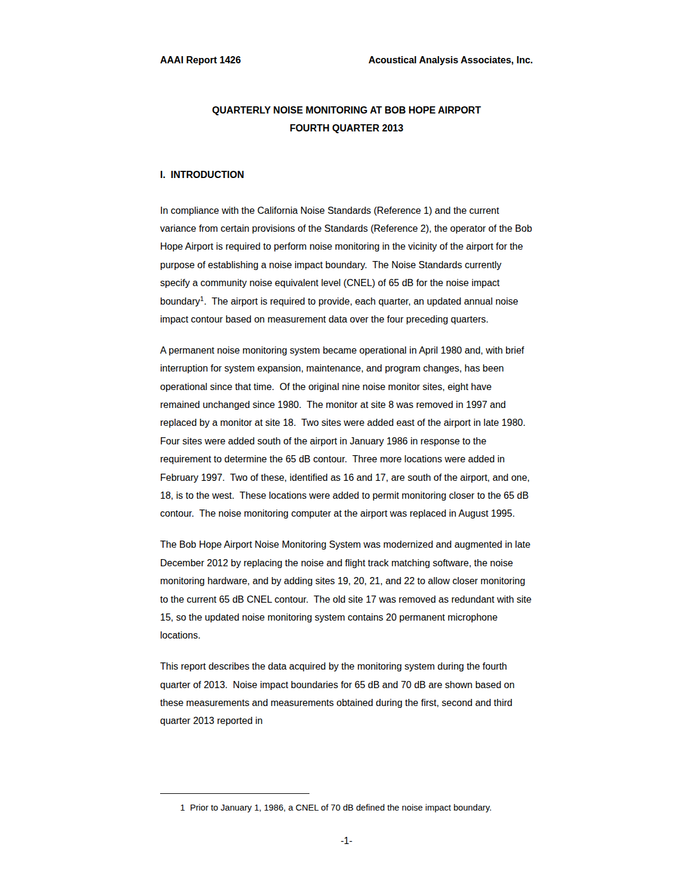AAAI Report 1426
Acoustical Analysis Associates, Inc.
QUARTERLY NOISE MONITORING AT BOB HOPE AIRPORT FOURTH QUARTER 2013
I. INTRODUCTION
In compliance with the California Noise Standards (Reference 1) and the current variance from certain provisions of the Standards (Reference 2), the operator of the Bob Hope Airport is required to perform noise monitoring in the vicinity of the airport for the purpose of establishing a noise impact boundary. The Noise Standards currently specify a community noise equivalent level (CNEL) of 65 dB for the noise impact boundary1. The airport is required to provide, each quarter, an updated annual noise impact contour based on measurement data over the four preceding quarters.
A permanent noise monitoring system became operational in April 1980 and, with brief interruption for system expansion, maintenance, and program changes, has been operational since that time. Of the original nine noise monitor sites, eight have remained unchanged since 1980. The monitor at site 8 was removed in 1997 and replaced by a monitor at site 18. Two sites were added east of the airport in late 1980. Four sites were added south of the airport in January 1986 in response to the requirement to determine the 65 dB contour. Three more locations were added in February 1997. Two of these, identified as 16 and 17, are south of the airport, and one, 18, is to the west. These locations were added to permit monitoring closer to the 65 dB contour. The noise monitoring computer at the airport was replaced in August 1995.
The Bob Hope Airport Noise Monitoring System was modernized and augmented in late December 2012 by replacing the noise and flight track matching software, the noise monitoring hardware, and by adding sites 19, 20, 21, and 22 to allow closer monitoring to the current 65 dB CNEL contour. The old site 17 was removed as redundant with site 15, so the updated noise monitoring system contains 20 permanent microphone locations.
This report describes the data acquired by the monitoring system during the fourth quarter of 2013. Noise impact boundaries for 65 dB and 70 dB are shown based on these measurements and measurements obtained during the first, second and third quarter 2013 reported in
1 Prior to January 1, 1986, a CNEL of 70 dB defined the noise impact boundary.
-1-